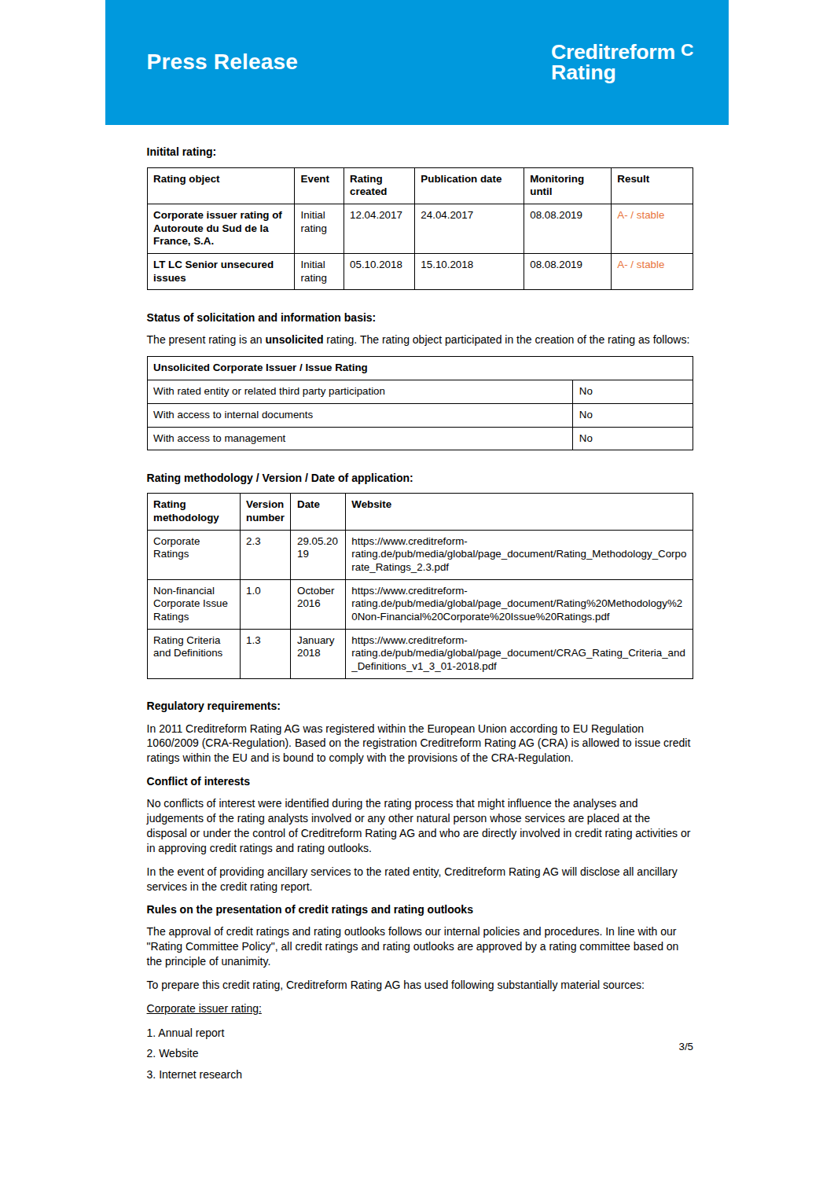Press Release
Creditreform C
Rating
Initital rating:
| Rating object | Event | Rating created | Publication date | Monitoring until | Result |
| --- | --- | --- | --- | --- | --- |
| Corporate issuer rating of Autoroute du Sud de la France, S.A. | Initial rating | 12.04.2017 | 24.04.2017 | 08.08.2019 | A- / stable |
| LT LC Senior unsecured issues | Initial rating | 05.10.2018 | 15.10.2018 | 08.08.2019 | A- / stable |
Status of solicitation and information basis:
The present rating is an unsolicited rating. The rating object participated in the creation of the rating as follows:
| Unsolicited Corporate Issuer / Issue Rating |
| With rated entity or related third party participation | No |
| With access to internal documents | No |
| With access to management | No |
Rating methodology / Version / Date of application:
| Rating methodology | Version number | Date | Website |
| --- | --- | --- | --- |
| Corporate Ratings | 2.3 | 29.05.2019 | https://www.creditreform-rating.de/pub/media/global/page_document/Rating_Methodology_Corporate_Ratings_2.3.pdf |
| Non-financial Corporate Issue Ratings | 1.0 | October 2016 | https://www.creditreform-rating.de/pub/media/global/page_document/Rating%20Methodology%20Non-Financial%20Corporate%20Issue%20Ratings.pdf |
| Rating Criteria and Definitions | 1.3 | January 2018 | https://www.creditreform-rating.de/pub/media/global/page_document/CRAG_Rating_Criteria_and_Definitions_v1_3_01-2018.pdf |
Regulatory requirements:
In 2011 Creditreform Rating AG was registered within the European Union according to EU Regulation 1060/2009 (CRA-Regulation). Based on the registration Creditreform Rating AG (CRA) is allowed to issue credit ratings within the EU and is bound to comply with the provisions of the CRA-Regulation.
Conflict of interests
No conflicts of interest were identified during the rating process that might influence the analyses and judgements of the rating analysts involved or any other natural person whose services are placed at the disposal or under the control of Creditreform Rating AG and who are directly involved in credit rating activities or in approving credit ratings and rating outlooks.
In the event of providing ancillary services to the rated entity, Creditreform Rating AG will disclose all ancillary services in the credit rating report.
Rules on the presentation of credit ratings and rating outlooks
The approval of credit ratings and rating outlooks follows our internal policies and procedures. In line with our "Rating Committee Policy", all credit ratings and rating outlooks are approved by a rating committee based on the principle of unanimity.
To prepare this credit rating, Creditreform Rating AG has used following substantially material sources:
Corporate issuer rating:
1. Annual report
2. Website
3. Internet research
3/5